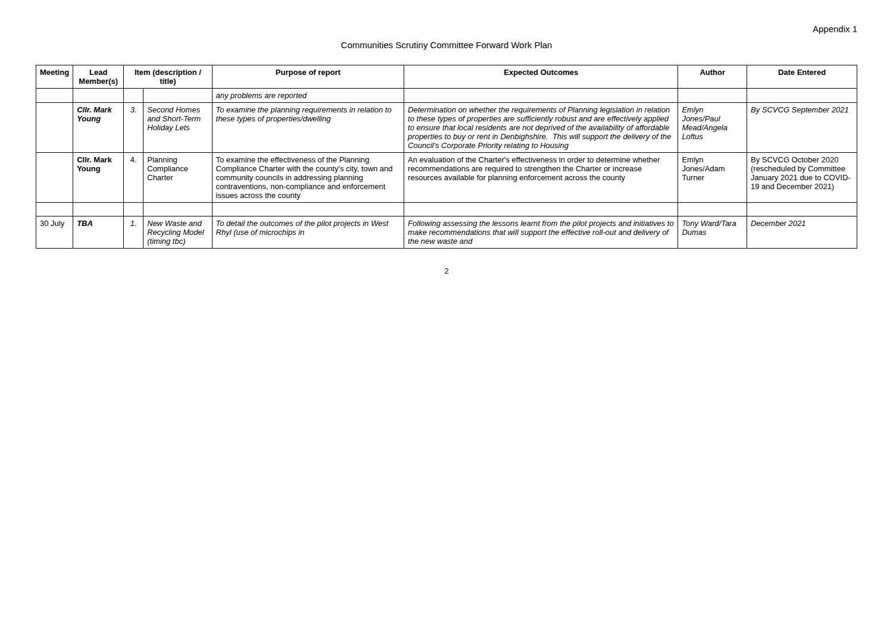Appendix 1
Communities Scrutiny Committee Forward Work Plan
| Meeting | Lead Member(s) | Item (description / title) | Purpose of report | Expected Outcomes | Author | Date Entered |
| --- | --- | --- | --- | --- | --- | --- |
| | | | | any problems are reported | | | |
| | Cllr. Mark Young | 3. | Second Homes and Short-Term Holiday Lets | To examine the planning requirements in relation to these types of properties/dwelling | Determination on whether the requirements of Planning legislation in relation to these types of properties are sufficiently robust and are effectively applied to ensure that local residents are not deprived of the availability of affordable properties to buy or rent in Denbighshire. This will support the delivery of the Council's Corporate Priority relating to Housing | Emlyn Jones/Paul Mead/Angela Loftus | By SCVCG September 2021 |
| | Cllr. Mark Young | 4. | Planning Compliance Charter | To examine the effectiveness of the Planning Compliance Charter with the county's city, town and community councils in addressing planning contraventions, non-compliance and enforcement issues across the county | An evaluation of the Charter's effectiveness in order to determine whether recommendations are required to strengthen the Charter or increase resources available for planning enforcement across the county | Emlyn Jones/Adam Turner | By SCVCG October 2020 (rescheduled by Committee January 2021 due to COVID-19 and December 2021) |
| 30 July | TBA | 1. | New Waste and Recycling Model (timing tbc) | To detail the outcomes of the pilot projects in West Rhyl (use of microchips in | Following assessing the lessons learnt from the pilot projects and initiatives to make recommendations that will support the effective roll-out and delivery of the new waste and | Tony Ward/Tara Dumas | December 2021 |
2